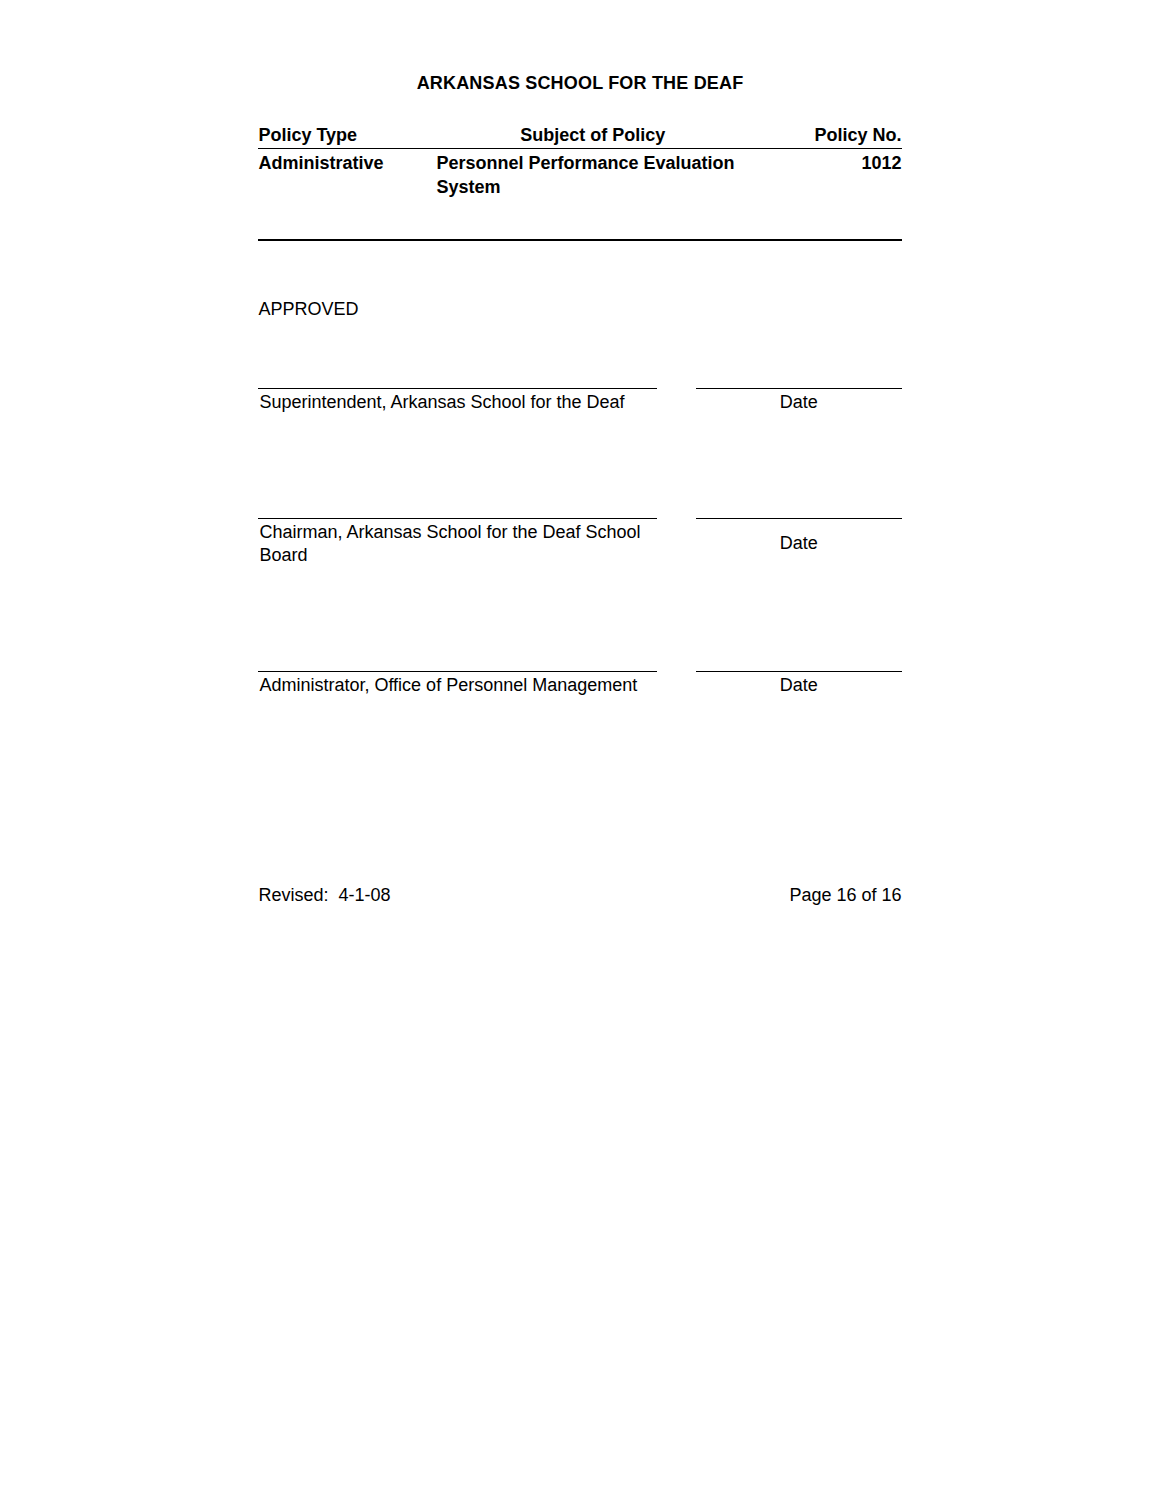ARKANSAS SCHOOL FOR THE DEAF
| Policy Type | Subject of Policy | Policy No. |
| --- | --- | --- |
| Administrative | Personnel Performance Evaluation System | 1012 |
APPROVED
| Superintendent, Arkansas School for the Deaf | | Date |
| Chairman, Arkansas School for the Deaf School Board | | Date |
| Administrator, Office of Personnel Management | | Date |
| Revised: 4-1-08 | Page 16 of 16 |